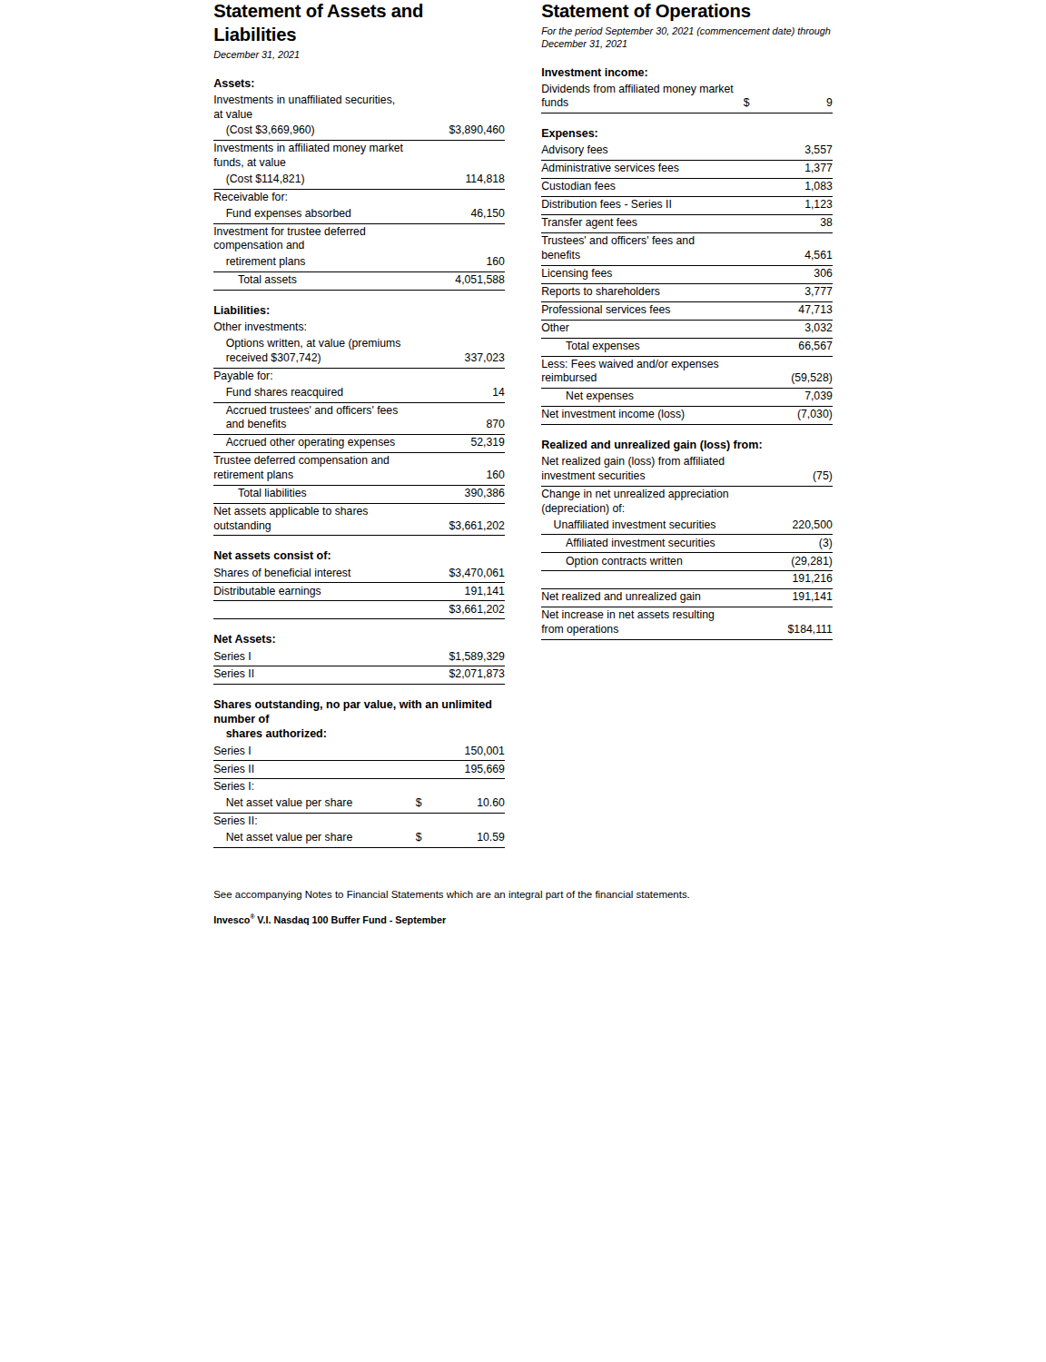Statement of Assets and Liabilities
December 31, 2021
Assets:
| Investments in unaffiliated securities, at value | | |
| (Cost $3,669,960) | | $3,890,460 |
| Investments in affiliated money market funds, at value | | |
| (Cost $114,821) | | 114,818 |
| Receivable for: | | |
| Fund expenses absorbed | | 46,150 |
| Investment for trustee deferred compensation and | | |
| retirement plans | | 160 |
| Total assets | | 4,051,588 |
Liabilities:
| Other investments: | | |
| Options written, at value (premiums received $307,742) | | 337,023 |
| Payable for: | | |
| Fund shares reacquired | | 14 |
| Accrued trustees' and officers' fees and benefits | | 870 |
| Accrued other operating expenses | | 52,319 |
| Trustee deferred compensation and retirement plans | | 160 |
| Total liabilities | | 390,386 |
| Net assets applicable to shares outstanding | | $3,661,202 |
Net assets consist of:
| Shares of beneficial interest | | $3,470,061 |
| Distributable earnings | | 191,141 |
| | | $3,661,202 |
Net Assets:
| Series I | | $1,589,329 |
| Series II | | $2,071,873 |
Shares outstanding, no par value, with an unlimited number of
shares authorized:
| Series I | | 150,001 |
| Series II | | 195,669 |
| Series I: | | |
| Net asset value per share | $ | 10.60 |
| Series II: | | |
| Net asset value per share | $ | 10.59 |
Statement of Operations
For the period September 30, 2021 (commencement date) through December 31, 2021
Investment income:
| Dividends from affiliated money market funds | $ | 9 |
Expenses:
| Advisory fees | | 3,557 |
| Administrative services fees | | 1,377 |
| Custodian fees | | 1,083 |
| Distribution fees - Series II | | 1,123 |
| Transfer agent fees | | 38 |
| Trustees' and officers' fees and benefits | | 4,561 |
| Licensing fees | | 306 |
| Reports to shareholders | | 3,777 |
| Professional services fees | | 47,713 |
| Other | | 3,032 |
| Total expenses | | 66,567 |
| Less: Fees waived and/or expenses reimbursed | | (59,528) |
| Net expenses | | 7,039 |
| Net investment income (loss) | | (7,030) |
Realized and unrealized gain (loss) from:
| Net realized gain (loss) from affiliated investment securities | | (75) |
| Change in net unrealized appreciation (depreciation) of: | | |
| Unaffiliated investment securities | | 220,500 |
| Affiliated investment securities | | (3) |
| Option contracts written | | (29,281) |
| | | 191,216 |
| Net realized and unrealized gain | | 191,141 |
| Net increase in net assets resulting from operations | | $184,111 |
See accompanying Notes to Financial Statements which are an integral part of the financial statements.
Invesco® V.I. Nasdaq 100 Buffer Fund - September